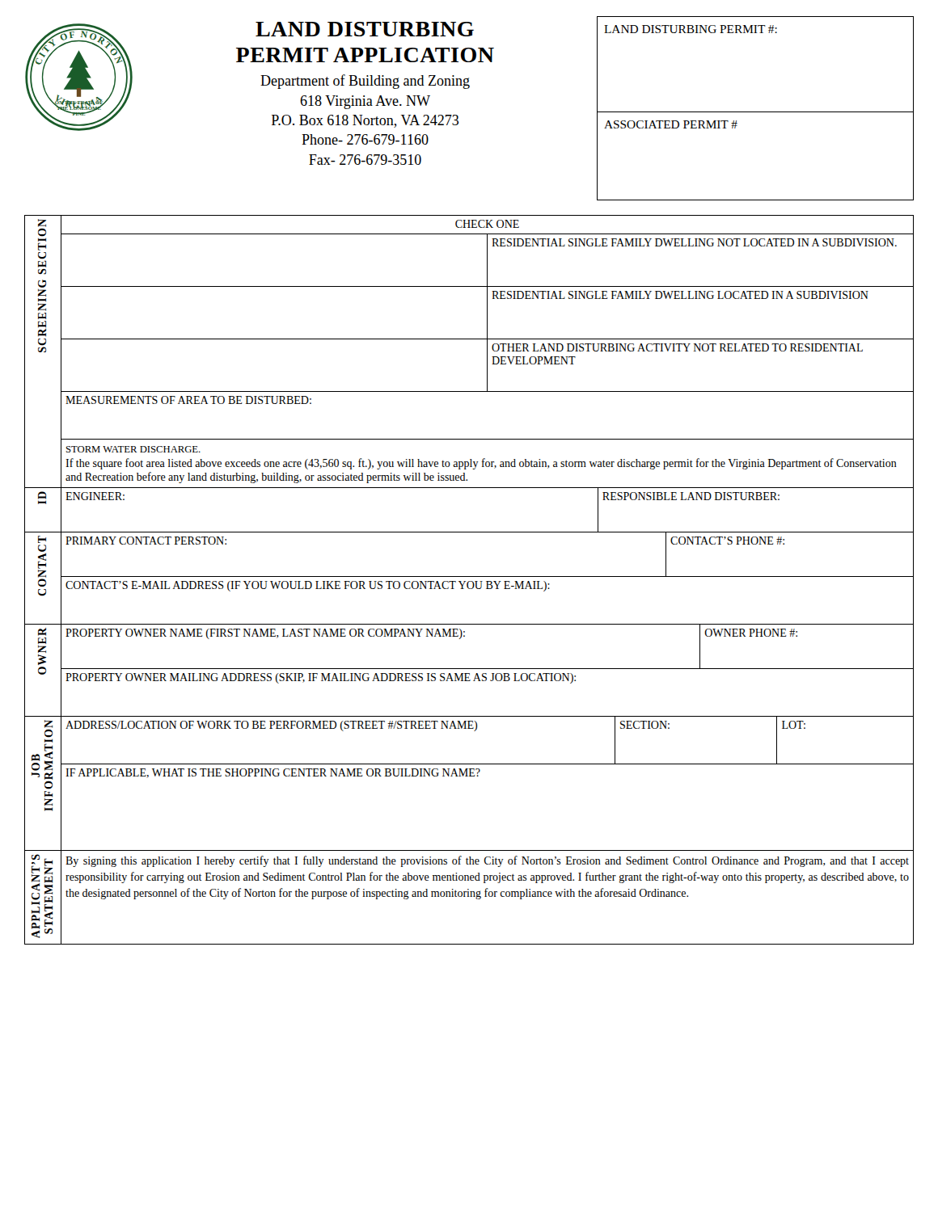CITY OF NORTON VIRGINIA ON THE TRAIL OF THE LONESOME PINE
LAND DISTURBING
PERMIT APPLICATION
Department of Building and Zoning
618 Virginia Ave. NW
P.O. Box 618 Norton, VA 24273
Phone- 276-679-1160
Fax- 276-679-3510
LAND DISTURBING PERMIT #:
ASSOCIATED PERMIT #
| SCREENING SECTION | CHECK ONE |
| | RESIDENTIAL SINGLE FAMILY DWELLING NOT LOCATED IN A SUBDIVISION. |
| | RESIDENTIAL SINGLE FAMILY DWELLING LOCATED IN A SUBDIVISION |
| | OTHER LAND DISTURBING ACTIVITY NOT RELATED TO RESIDENTIAL DEVELOPMENT |
| MEASUREMENTS OF AREA TO BE DISTURBED: |
| STORM WATER DISCHARGE. If the square foot area listed above exceeds one acre (43,560 sq. ft.), you will have to apply for, and obtain, a storm water discharge permit for the Virginia Department of Conservation and Recreation before any land disturbing, building, or associated permits will be issued. |
| ID | / ENGINEER: / RESPONSIBLE LAND DISTURBER: / |
| CONTACT | / PRIMARY CONTACT PERSTON: / CONTACT’S PHONE #: / |
| CONTACT’S E-MAIL ADDRESS (IF YOU WOULD LIKE FOR US TO CONTACT YOU BY E-MAIL): |
| OWNER | / PROPERTY OWNER NAME (FIRST NAME, LAST NAME OR COMPANY NAME): / OWNER PHONE #: / |
| PROPERTY OWNER MAILING ADDRESS (SKIP, IF MAILING ADDRESS IS SAME AS JOB LOCATION): |
| JOB INFORMATION | / ADDRESS/LOCATION OF WORK TO BE PERFORMED (STREET #/STREET NAME) / SECTION: / LOT: / |
| IF APPLICABLE, WHAT IS THE SHOPPING CENTER NAME OR BUILDING NAME? |
| APPLICANT’S STATEMENT | By signing this application I hereby certify that I fully understand the provisions of the City of Norton’s Erosion and Sediment Control Ordinance and Program, and that I accept responsibility for carrying out Erosion and Sediment Control Plan for the above mentioned project as approved. I further grant the right-of-way onto this property, as described above, to the designated personnel of the City of Norton for the purpose of inspecting and monitoring for compliance with the aforesaid Ordinance. |